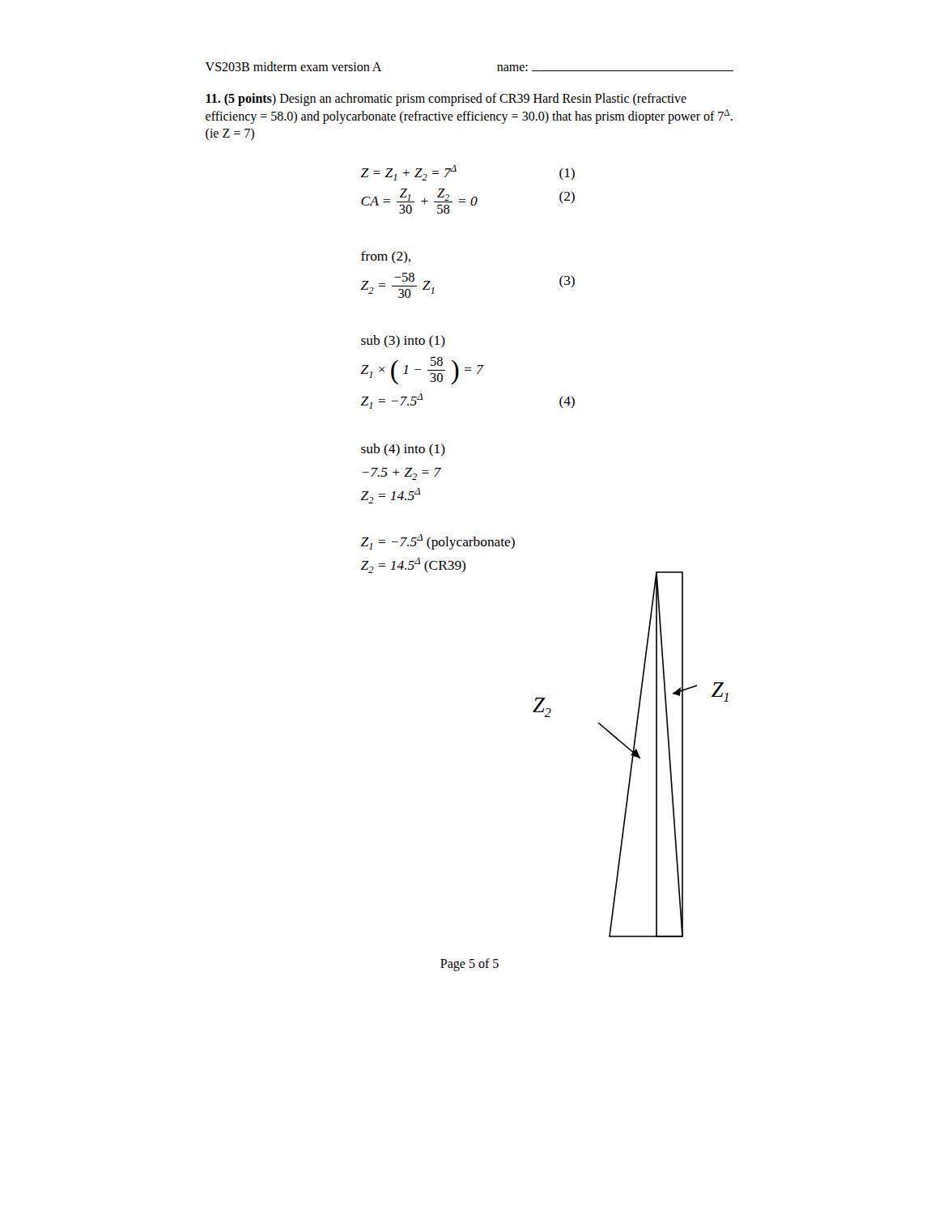VS203B midterm exam version A name:
11. (5 points) Design an achromatic prism comprised of CR39 Hard Resin Plastic (refractive efficiency = 58.0) and polycarbonate (refractive efficiency = 30.0) that has prism diopter power of 7Δ. (ie Z = 7)
Z = Z1 + Z2 = 7Δ (1)
CA = Z130 + Z258 = 0 (2)
from (2),
Z2 = −5830 Z1 (3)
sub (3) into (1)
Z1 × ( 1 − 5830 ) = 7
Z1 = −7.5Δ (4)
sub (4) into (1)
−7.5 + Z2 = 7
Z2 = 14.5Δ
Z1 = −7.5Δ (polycarbonate)
Z2 = 14.5Δ (CR39)
Z1 Z2
Page 5 of 5